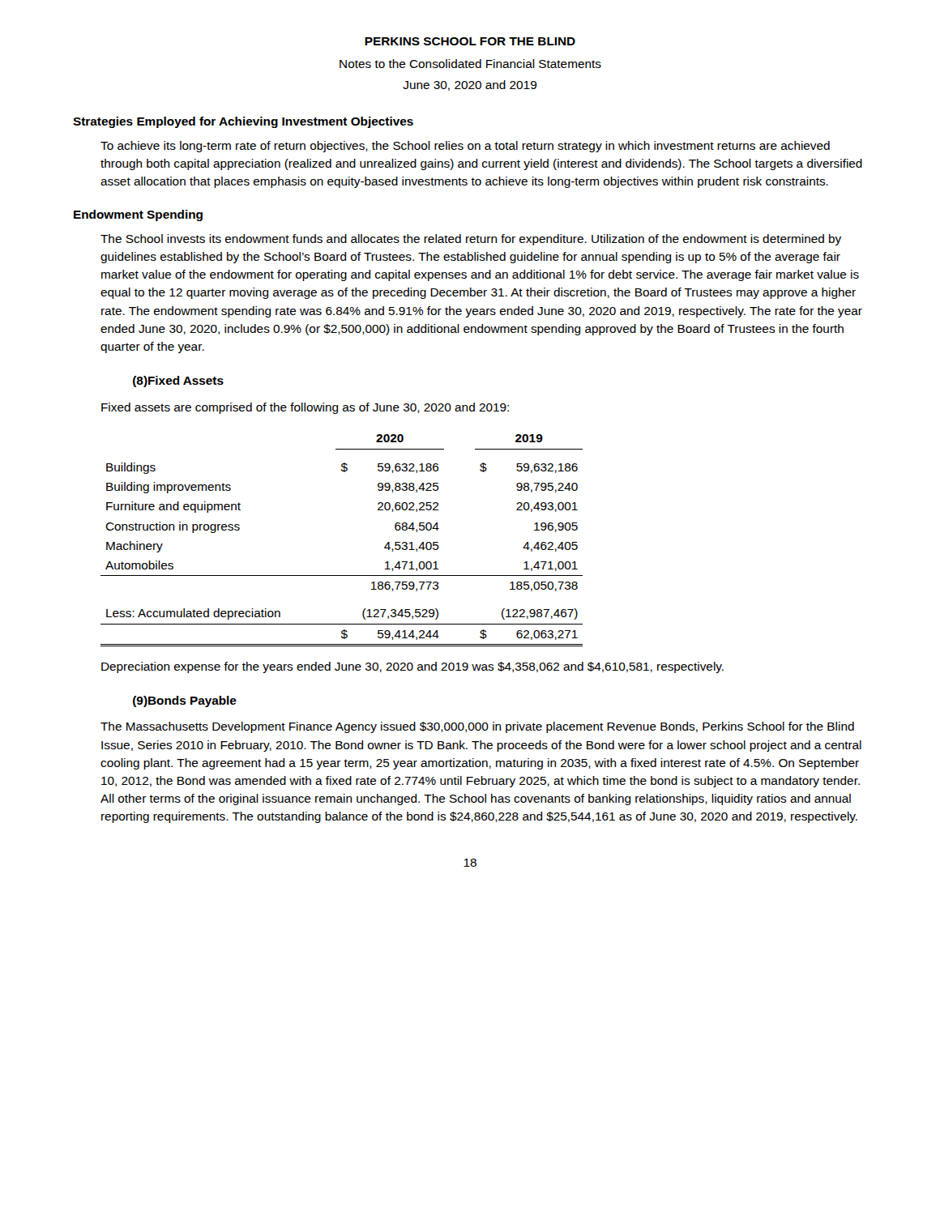PERKINS SCHOOL FOR THE BLIND
Notes to the Consolidated Financial Statements
June 30, 2020 and 2019
Strategies Employed for Achieving Investment Objectives
To achieve its long-term rate of return objectives, the School relies on a total return strategy in which investment returns are achieved through both capital appreciation (realized and unrealized gains) and current yield (interest and dividends). The School targets a diversified asset allocation that places emphasis on equity-based investments to achieve its long-term objectives within prudent risk constraints.
Endowment Spending
The School invests its endowment funds and allocates the related return for expenditure. Utilization of the endowment is determined by guidelines established by the School’s Board of Trustees. The established guideline for annual spending is up to 5% of the average fair market value of the endowment for operating and capital expenses and an additional 1% for debt service. The average fair market value is equal to the 12 quarter moving average as of the preceding December 31. At their discretion, the Board of Trustees may approve a higher rate. The endowment spending rate was 6.84% and 5.91% for the years ended June 30, 2020 and 2019, respectively. The rate for the year ended June 30, 2020, includes 0.9% (or $2,500,000) in additional endowment spending approved by the Board of Trustees in the fourth quarter of the year.
(8) Fixed Assets
Fixed assets are comprised of the following as of June 30, 2020 and 2019:
| | | 2020 | | 2019 |
| Buildings | | $ | 59,632,186 | | $ | 59,632,186 |
| Building improvements | | | 99,838,425 | | | 98,795,240 |
| Furniture and equipment | | | 20,602,252 | | | 20,493,001 |
| Construction in progress | | | 684,504 | | | 196,905 |
| Machinery | | | 4,531,405 | | | 4,462,405 |
| Automobiles | | | 1,471,001 | | | 1,471,001 |
| | | | 186,759,773 | | | 185,050,738 |
| Less: Accumulated depreciation | | | (127,345,529) | | | (122,987,467) |
| | | $ | 59,414,244 | | $ | 62,063,271 |
Depreciation expense for the years ended June 30, 2020 and 2019 was $4,358,062 and $4,610,581, respectively.
(9) Bonds Payable
The Massachusetts Development Finance Agency issued $30,000,000 in private placement Revenue Bonds, Perkins School for the Blind Issue, Series 2010 in February, 2010. The Bond owner is TD Bank. The proceeds of the Bond were for a lower school project and a central cooling plant. The agreement had a 15 year term, 25 year amortization, maturing in 2035, with a fixed interest rate of 4.5%. On September 10, 2012, the Bond was amended with a fixed rate of 2.774% until February 2025, at which time the bond is subject to a mandatory tender. All other terms of the original issuance remain unchanged. The School has covenants of banking relationships, liquidity ratios and annual reporting requirements. The outstanding balance of the bond is $24,860,228 and $25,544,161 as of June 30, 2020 and 2019, respectively.
18